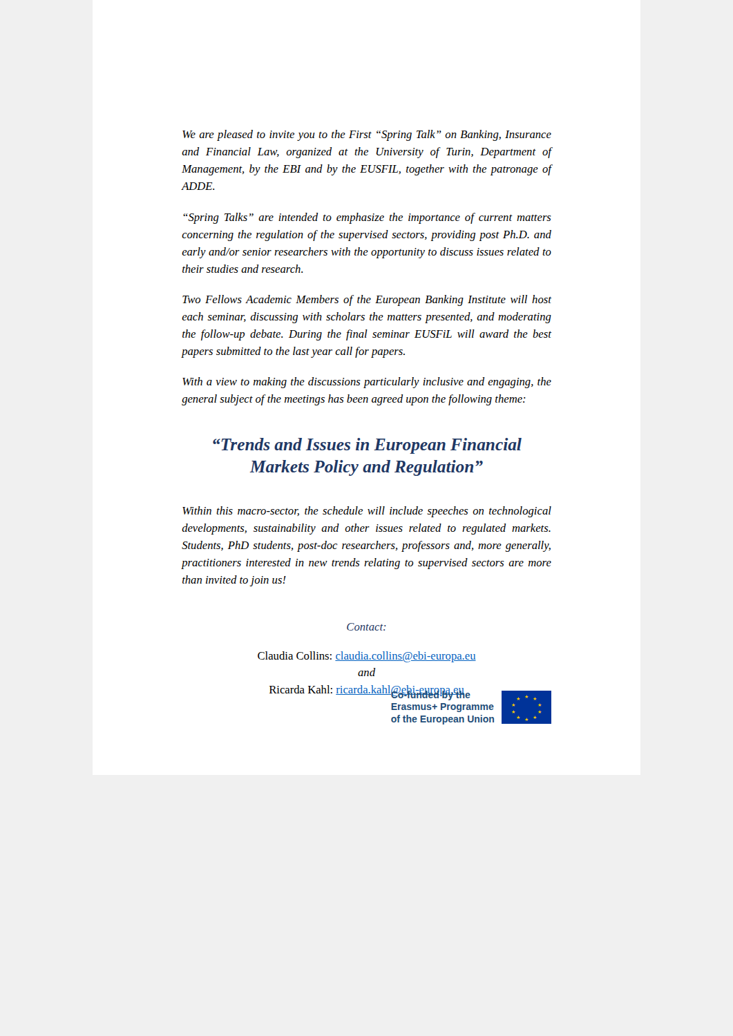We are pleased to invite you to the First “Spring Talk” on Banking, Insurance and Financial Law, organized at the University of Turin, Department of Management, by the EBI and by the EUSFIL, together with the patronage of ADDE.
“Spring Talks” are intended to emphasize the importance of current matters concerning the regulation of the supervised sectors, providing post Ph.D. and early and/or senior researchers with the opportunity to discuss issues related to their studies and research.
Two Fellows Academic Members of the European Banking Institute will host each seminar, discussing with scholars the matters presented, and moderating the follow-up debate. During the final seminar EUSFiL will award the best papers submitted to the last year call for papers.
With a view to making the discussions particularly inclusive and engaging, the general subject of the meetings has been agreed upon the following theme:
“Trends and Issues in European Financial
Markets Policy and Regulation”
Within this macro-sector, the schedule will include speeches on technological developments, sustainability and other issues related to regulated markets. Students, PhD students, post-doc researchers, professors and, more generally, practitioners interested in new trends relating to supervised sectors are more than invited to join us!
Contact:
Claudia Collins: claudia.collins@ebi-europa.eu
and
Ricarda Kahl: ricarda.kahl@ebi-europa.eu
Co-funded by the
Erasmus+ Programme
of the European Union
★ ★ ★ ★ ★ ★ ★ ★ ★ ★